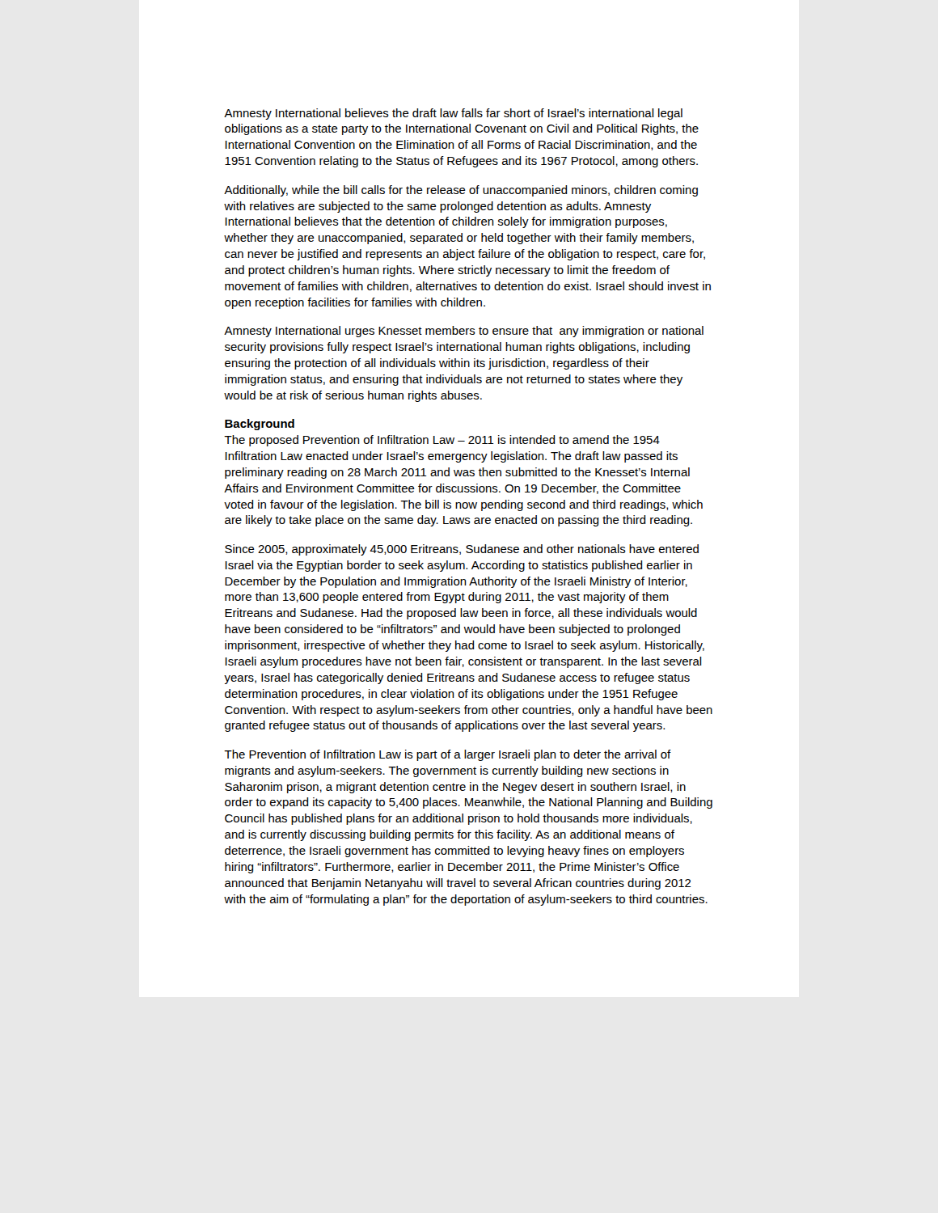Amnesty International believes the draft law falls far short of Israel’s international legal obligations as a state party to the International Covenant on Civil and Political Rights, the International Convention on the Elimination of all Forms of Racial Discrimination, and the 1951 Convention relating to the Status of Refugees and its 1967 Protocol, among others.
Additionally, while the bill calls for the release of unaccompanied minors, children coming with relatives are subjected to the same prolonged detention as adults. Amnesty International believes that the detention of children solely for immigration purposes, whether they are unaccompanied, separated or held together with their family members, can never be justified and represents an abject failure of the obligation to respect, care for, and protect children’s human rights. Where strictly necessary to limit the freedom of movement of families with children, alternatives to detention do exist. Israel should invest in open reception facilities for families with children.
Amnesty International urges Knesset members to ensure that any immigration or national security provisions fully respect Israel’s international human rights obligations, including ensuring the protection of all individuals within its jurisdiction, regardless of their immigration status, and ensuring that individuals are not returned to states where they would be at risk of serious human rights abuses.
Background
The proposed Prevention of Infiltration Law – 2011 is intended to amend the 1954 Infiltration Law enacted under Israel’s emergency legislation. The draft law passed its preliminary reading on 28 March 2011 and was then submitted to the Knesset’s Internal Affairs and Environment Committee for discussions. On 19 December, the Committee voted in favour of the legislation. The bill is now pending second and third readings, which are likely to take place on the same day. Laws are enacted on passing the third reading.
Since 2005, approximately 45,000 Eritreans, Sudanese and other nationals have entered Israel via the Egyptian border to seek asylum. According to statistics published earlier in December by the Population and Immigration Authority of the Israeli Ministry of Interior, more than 13,600 people entered from Egypt during 2011, the vast majority of them Eritreans and Sudanese. Had the proposed law been in force, all these individuals would have been considered to be “infiltrators” and would have been subjected to prolonged imprisonment, irrespective of whether they had come to Israel to seek asylum. Historically, Israeli asylum procedures have not been fair, consistent or transparent. In the last several years, Israel has categorically denied Eritreans and Sudanese access to refugee status determination procedures, in clear violation of its obligations under the 1951 Refugee Convention. With respect to asylum-seekers from other countries, only a handful have been granted refugee status out of thousands of applications over the last several years.
The Prevention of Infiltration Law is part of a larger Israeli plan to deter the arrival of migrants and asylum-seekers. The government is currently building new sections in Saharonim prison, a migrant detention centre in the Negev desert in southern Israel, in order to expand its capacity to 5,400 places. Meanwhile, the National Planning and Building Council has published plans for an additional prison to hold thousands more individuals, and is currently discussing building permits for this facility. As an additional means of deterrence, the Israeli government has committed to levying heavy fines on employers hiring “infiltrators”. Furthermore, earlier in December 2011, the Prime Minister’s Office announced that Benjamin Netanyahu will travel to several African countries during 2012 with the aim of “formulating a plan” for the deportation of asylum-seekers to third countries.